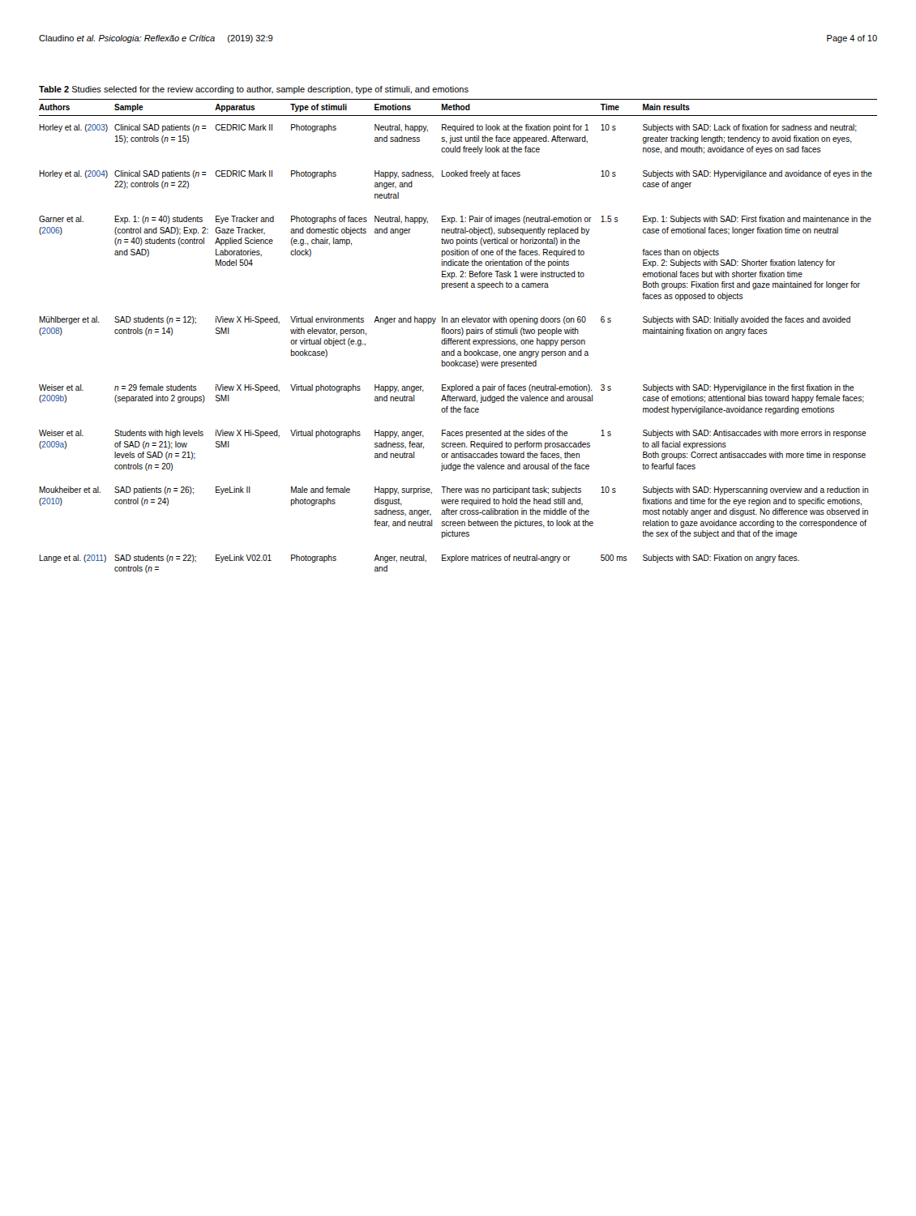Claudino et al. Psicologia: Reflexão e Crítica (2019) 32:9
Page 4 of 10
Table 2 Studies selected for the review according to author, sample description, type of stimuli, and emotions
| Authors | Sample | Apparatus | Type of stimuli | Emotions | Method | Time | Main results |
| --- | --- | --- | --- | --- | --- | --- | --- |
| Horley et al. ( 2003 ) | Clinical SAD patients ( n = 15); controls ( n = 15) | CEDRIC Mark II | Photographs | Neutral, happy, and sadness | Required to look at the fixation point for 1 s, just until the face appeared. Afterward, could freely look at the face | 10 s | Subjects with SAD: Lack of fixation for sadness and neutral; greater tracking length; tendency to avoid fixation on eyes, nose, and mouth; avoidance of eyes on sad faces |
| Horley et al. ( 2004 ) | Clinical SAD patients ( n = 22); controls ( n = 22) | CEDRIC Mark II | Photographs | Happy, sadness, anger, and neutral | Looked freely at faces | 10 s | Subjects with SAD: Hypervigilance and avoidance of eyes in the case of anger |
| Garner et al. ( 2006 ) | Exp. 1: ( n = 40) students (control and SAD); Exp. 2: ( n = 40) students (control and SAD) | Eye Tracker and Gaze Tracker, Applied Science Laboratories, Model 504 | Photographs of faces and domestic objects (e.g., chair, lamp, clock) | Neutral, happy, and anger | Exp. 1: Pair of images (neutral-emotion or neutral-object), subsequently replaced by two points (vertical or horizontal) in the position of one of the faces. Required to indicate the orientation of the points Exp. 2: Before Task 1 were instructed to present a speech to a camera | 1.5 s | Exp. 1: Subjects with SAD: First fixation and maintenance in the case of emotional faces; longer fixation time on neutral faces than on objects Exp. 2: Subjects with SAD: Shorter fixation latency for emotional faces but with shorter fixation time Both groups: Fixation first and gaze maintained for longer for faces as opposed to objects |
| Mühlberger et al. ( 2008 ) | SAD students ( n = 12); controls ( n = 14) | iView X Hi-Speed, SMI | Virtual environments with elevator, person, or virtual object (e.g., bookcase) | Anger and happy | In an elevator with opening doors (on 60 floors) pairs of stimuli (two people with different expressions, one happy person and a bookcase, one angry person and a bookcase) were presented | 6 s | Subjects with SAD: Initially avoided the faces and avoided maintaining fixation on angry faces |
| Weiser et al. ( 2009b ) | n = 29 female students (separated into 2 groups) | iView X Hi-Speed, SMI | Virtual photographs | Happy, anger, and neutral | Explored a pair of faces (neutral-emotion). Afterward, judged the valence and arousal of the face | 3 s | Subjects with SAD: Hypervigilance in the first fixation in the case of emotions; attentional bias toward happy female faces; modest hypervigilance-avoidance regarding emotions |
| Weiser et al. ( 2009a ) | Students with high levels of SAD ( n = 21); low levels of SAD ( n = 21); controls ( n = 20) | iView X Hi-Speed, SMI | Virtual photographs | Happy, anger, sadness, fear, and neutral | Faces presented at the sides of the screen. Required to perform prosaccades or antisaccades toward the faces, then judge the valence and arousal of the face | 1 s | Subjects with SAD: Antisaccades with more errors in response to all facial expressions Both groups: Correct antisaccades with more time in response to fearful faces |
| Moukheiber et al. ( 2010 ) | SAD patients ( n = 26); control ( n = 24) | EyeLink II | Male and female photographs | Happy, surprise, disgust, sadness, anger, fear, and neutral | There was no participant task; subjects were required to hold the head still and, after cross-calibration in the middle of the screen between the pictures, to look at the pictures | 10 s | Subjects with SAD: Hyperscanning overview and a reduction in fixations and time for the eye region and to specific emotions, most notably anger and disgust. No difference was observed in relation to gaze avoidance according to the correspondence of the sex of the subject and that of the image |
| Lange et al. ( 2011 ) | SAD students ( n = 22); controls ( n = | EyeLink V02.01 | Photographs | Anger, neutral, and | Explore matrices of neutral-angry or | 500 ms | Subjects with SAD: Fixation on angry faces. |